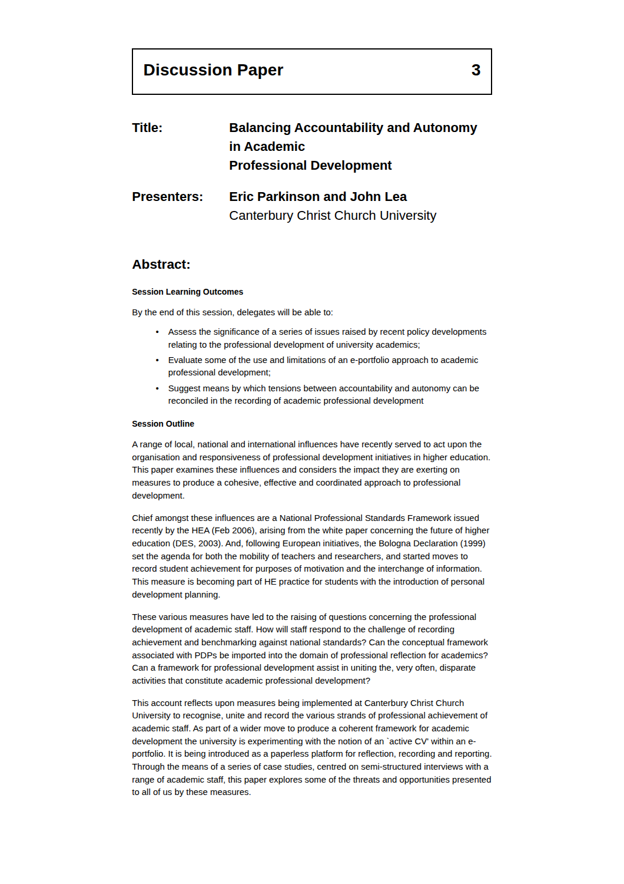Discussion Paper
3
| Title: | Balancing Accountability and Autonomy in Academic Professional Development |
| Presenters: | Eric Parkinson and John Lea Canterbury Christ Church University |
Abstract:
Session Learning Outcomes
By the end of this session, delegates will be able to:
Assess the significance of a series of issues raised by recent policy developments relating to the professional development of university academics;
Evaluate some of the use and limitations of an e-portfolio approach to academic professional development;
Suggest means by which tensions between accountability and autonomy can be reconciled in the recording of academic professional development
Session Outline
A range of local, national and international influences have recently served to act upon the organisation and responsiveness of professional development initiatives in higher education. This paper examines these influences and considers the impact they are exerting on measures to produce a cohesive, effective and coordinated approach to professional development.
Chief amongst these influences are a National Professional Standards Framework issued recently by the HEA (Feb 2006), arising from the white paper concerning the future of higher education (DES, 2003). And, following European initiatives, the Bologna Declaration (1999) set the agenda for both the mobility of teachers and researchers, and started moves to record student achievement for purposes of motivation and the interchange of information. This measure is becoming part of HE practice for students with the introduction of personal development planning.
These various measures have led to the raising of questions concerning the professional development of academic staff. How will staff respond to the challenge of recording achievement and benchmarking against national standards? Can the conceptual framework associated with PDPs be imported into the domain of professional reflection for academics? Can a framework for professional development assist in uniting the, very often, disparate activities that constitute academic professional development?
This account reflects upon measures being implemented at Canterbury Christ Church University to recognise, unite and record the various strands of professional achievement of academic staff. As part of a wider move to produce a coherent framework for academic development the university is experimenting with the notion of an `active CV' within an e-portfolio. It is being introduced as a paperless platform for reflection, recording and reporting. Through the means of a series of case studies, centred on semi-structured interviews with a range of academic staff, this paper explores some of the threats and opportunities presented to all of us by these measures.